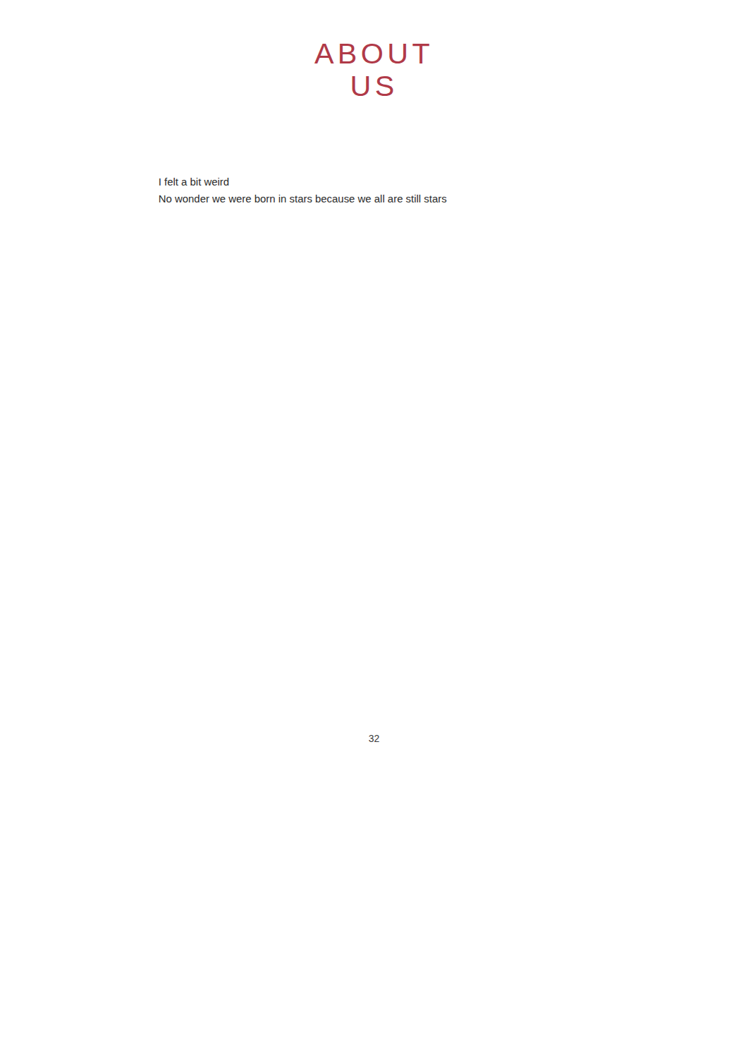AboutUs
I felt a bit weird
No wonder we were born in stars because we all are still stars
32